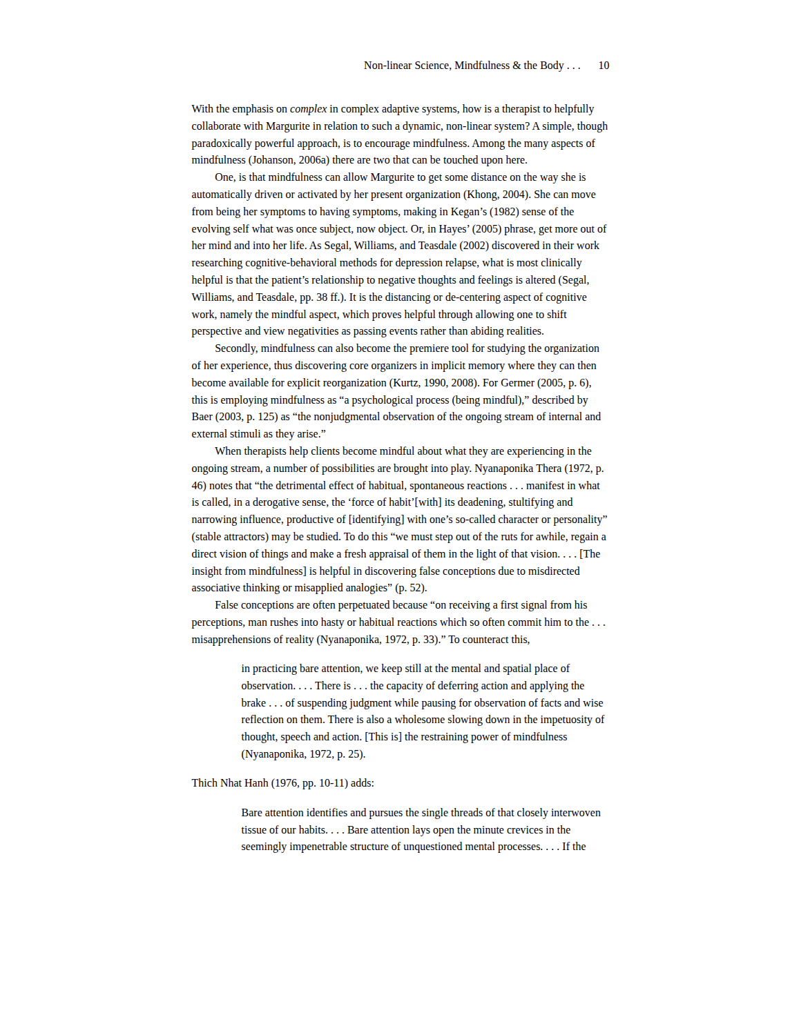Non-linear Science, Mindfulness & the Body . . .10
With the emphasis on complex in complex adaptive systems, how is a therapist to helpfully collaborate with Margurite in relation to such a dynamic, non-linear system? A simple, though paradoxically powerful approach, is to encourage mindfulness. Among the many aspects of mindfulness (Johanson, 2006a) there are two that can be touched upon here.
One, is that mindfulness can allow Margurite to get some distance on the way she is automatically driven or activated by her present organization (Khong, 2004). She can move from being her symptoms to having symptoms, making in Kegan’s (1982) sense of the evolving self what was once subject, now object. Or, in Hayes’ (2005) phrase, get more out of her mind and into her life. As Segal, Williams, and Teasdale (2002) discovered in their work researching cognitive-behavioral methods for depression relapse, what is most clinically helpful is that the patient’s relationship to negative thoughts and feelings is altered (Segal, Williams, and Teasdale, pp. 38 ff.). It is the distancing or de-centering aspect of cognitive work, namely the mindful aspect, which proves helpful through allowing one to shift perspective and view negativities as passing events rather than abiding realities.
Secondly, mindfulness can also become the premiere tool for studying the organization of her experience, thus discovering core organizers in implicit memory where they can then become available for explicit reorganization (Kurtz, 1990, 2008). For Germer (2005, p. 6), this is employing mindfulness as “a psychological process (being mindful),” described by Baer (2003, p. 125) as “the nonjudgmental observation of the ongoing stream of internal and external stimuli as they arise.”
When therapists help clients become mindful about what they are experiencing in the ongoing stream, a number of possibilities are brought into play. Nyanaponika Thera (1972, p. 46) notes that “the detrimental effect of habitual, spontaneous reactions . . . manifest in what is called, in a derogative sense, the ‘force of habit’[with] its deadening, stultifying and narrowing influence, productive of [identifying] with one’s so-called character or personality” (stable attractors) may be studied. To do this “we must step out of the ruts for awhile, regain a direct vision of things and make a fresh appraisal of them in the light of that vision. . . . [The insight from mindfulness] is helpful in discovering false conceptions due to misdirected associative thinking or misapplied analogies” (p. 52).
False conceptions are often perpetuated because “on receiving a first signal from his perceptions, man rushes into hasty or habitual reactions which so often commit him to the . . . misapprehensions of reality (Nyanaponika, 1972, p. 33).” To counteract this,
in practicing bare attention, we keep still at the mental and spatial place of observation. . . . There is . . . the capacity of deferring action and applying the brake . . . of suspending judgment while pausing for observation of facts and wise reflection on them. There is also a wholesome slowing down in the impetuosity of thought, speech and action. [This is] the restraining power of mindfulness (Nyanaponika, 1972, p. 25).
Thich Nhat Hanh (1976, pp. 10-11) adds:
Bare attention identifies and pursues the single threads of that closely interwoven tissue of our habits. . . . Bare attention lays open the minute crevices in the seemingly impenetrable structure of unquestioned mental processes. . . . If the